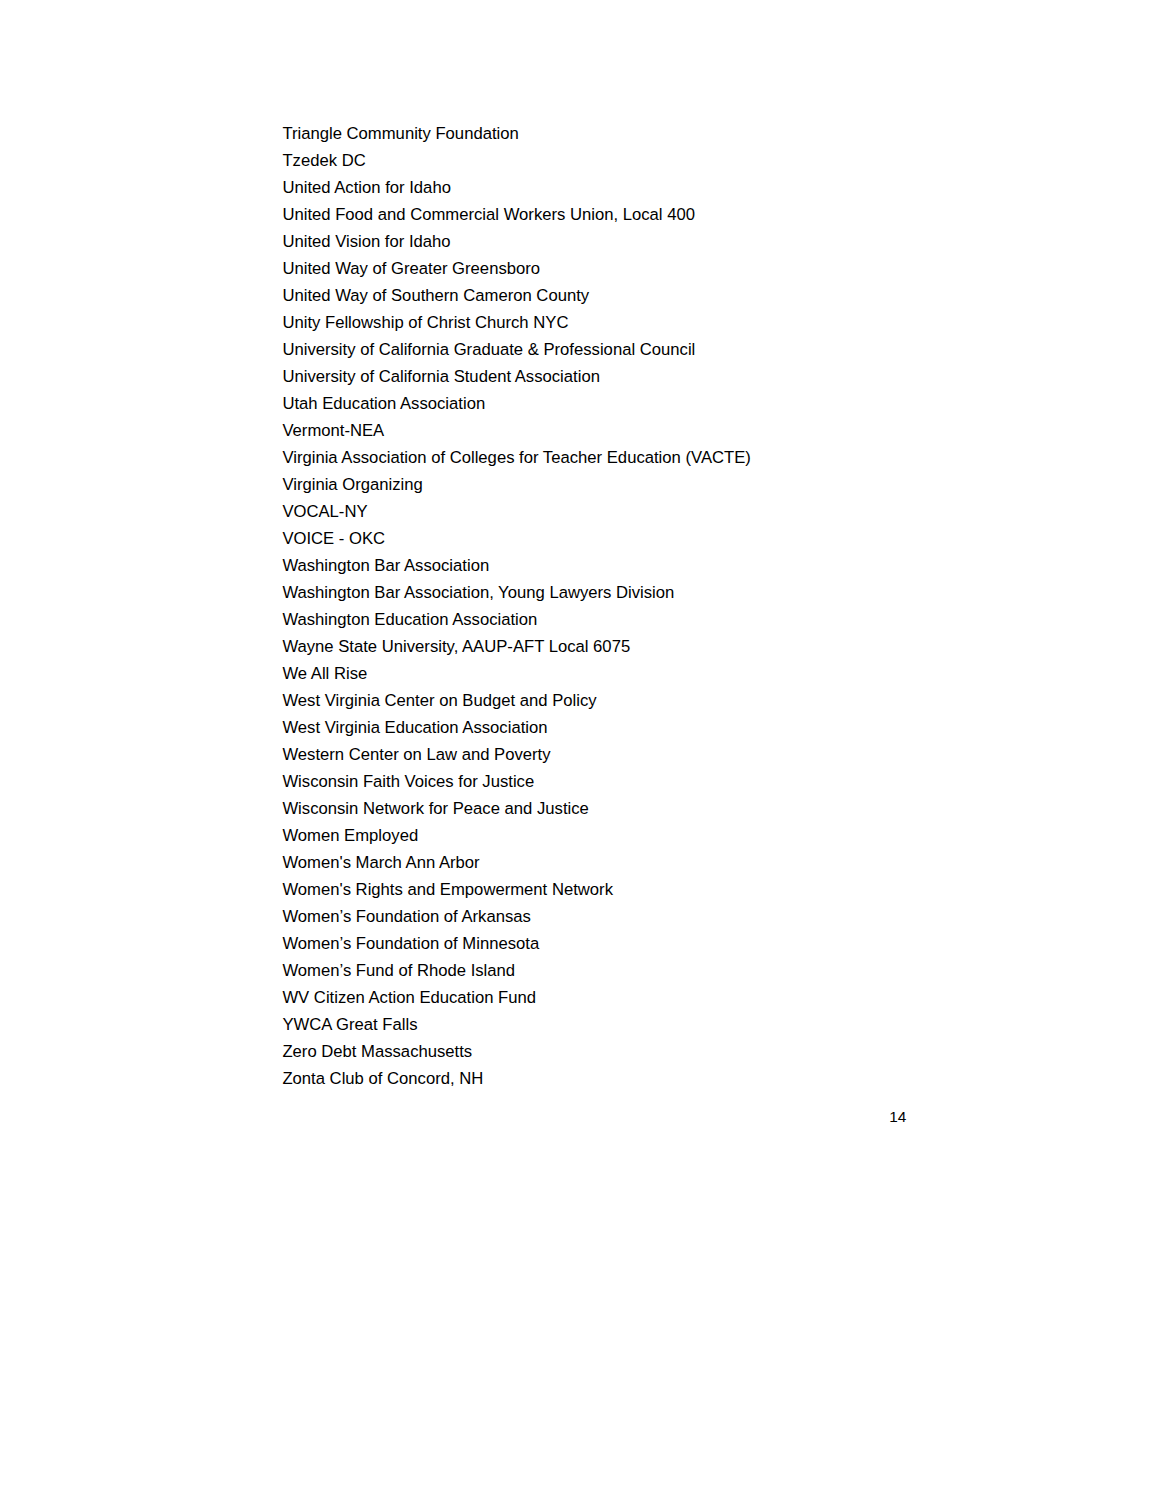Triangle Community Foundation
Tzedek DC
United Action for Idaho
United Food and Commercial Workers Union, Local 400
United Vision for Idaho
United Way of Greater Greensboro
United Way of Southern Cameron County
Unity Fellowship of Christ Church NYC
University of California Graduate & Professional Council
University of California Student Association
Utah Education Association
Vermont-NEA
Virginia Association of Colleges for Teacher Education (VACTE)
Virginia Organizing
VOCAL-NY
VOICE - OKC
Washington Bar Association
Washington Bar Association, Young Lawyers Division
Washington Education Association
Wayne State University, AAUP-AFT Local 6075
We All Rise
West Virginia Center on Budget and Policy
West Virginia Education Association
Western Center on Law and Poverty
Wisconsin Faith Voices for Justice
Wisconsin Network for Peace and Justice
Women Employed
Women's March Ann Arbor
Women's Rights and Empowerment Network
Women’s Foundation of Arkansas
Women’s Foundation of Minnesota
Women’s Fund of Rhode Island
WV Citizen Action Education Fund
YWCA Great Falls
Zero Debt Massachusetts
Zonta Club of Concord, NH
14